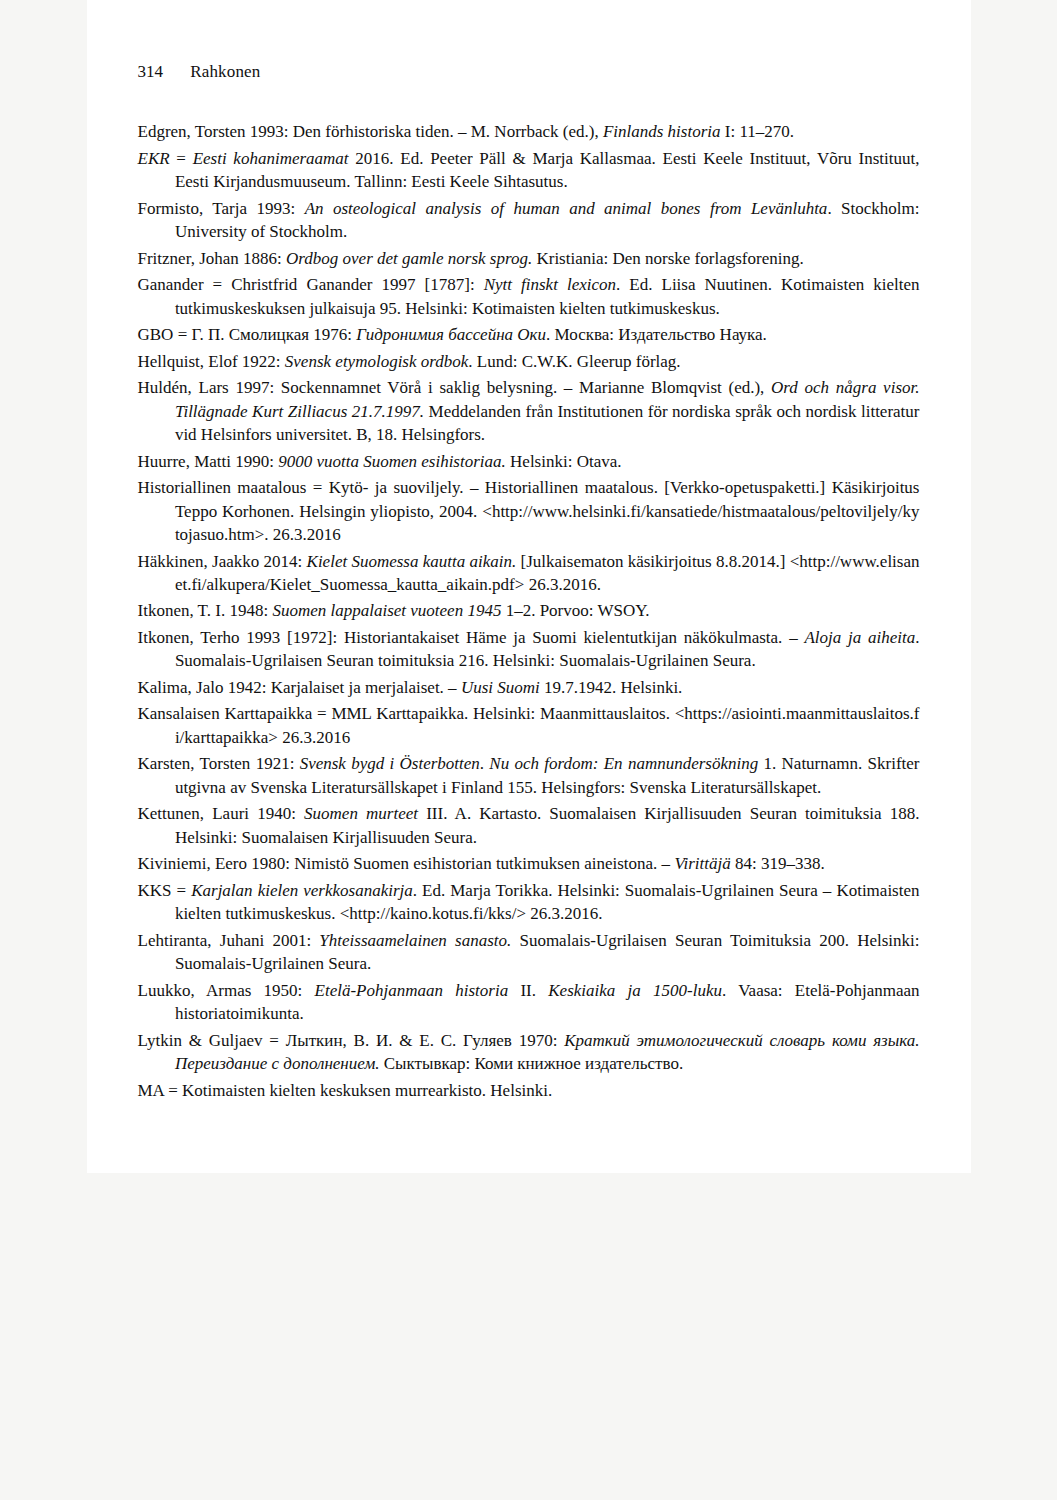314 Rahkonen
Edgren, Torsten 1993: Den förhistoriska tiden. – M. Norrback (ed.), Finlands historia I: 11–270.
EKR = Eesti kohanimeraamat 2016. Ed. Peeter Päll & Marja Kallasmaa. Eesti Keele Instituut, Võru Instituut, Eesti Kirjandusmuuseum. Tallinn: Eesti Keele Sihtasutus.
Formisto, Tarja 1993: An osteological analysis of human and animal bones from Levänluhta. Stockholm: University of Stockholm.
Fritzner, Johan 1886: Ordbog over det gamle norsk sprog. Kristiania: Den norske forlagsforening.
Ganander = Christfrid Ganander 1997 [1787]: Nytt finskt lexicon. Ed. Liisa Nuutinen. Kotimaisten kielten tutkimuskeskuksen julkaisuja 95. Helsinki: Kotimaisten kielten tutkimuskeskus.
GBO = Г. П. Смолицкая 1976: Гидронимия бассейна Оки. Москва: Издательство Наука.
Hellquist, Elof 1922: Svensk etymologisk ordbok. Lund: C.W.K. Gleerup förlag.
Huldén, Lars 1997: Sockennamnet Vörå i saklig belysning. – Marianne Blomqvist (ed.), Ord och några visor. Tillägnade Kurt Zilliacus 21.7.1997. Meddelanden från Institutionen för nordiska språk och nordisk litteratur vid Helsinfors universitet. B, 18. Helsingfors.
Huurre, Matti 1990: 9000 vuotta Suomen esihistoriaa. Helsinki: Otava.
Historiallinen maatalous = Kytö- ja suoviljely. – Historiallinen maatalous. [Verkko-opetuspaketti.] Käsikirjoitus Teppo Korhonen. Helsingin yliopisto, 2004. <http://www.helsinki.fi/kansatiede/histmaatalous/peltoviljely/kytojasuo.htm>. 26.3.2016
Häkkinen, Jaakko 2014: Kielet Suomessa kautta aikain. [Julkaisematon käsikirjoitus 8.8.2014.] <http://www.elisanet.fi/alkupera/Kielet_Suomessa_kautta_aikain.pdf> 26.3.2016.
Itkonen, T. I. 1948: Suomen lappalaiset vuoteen 1945 1–2. Porvoo: WSOY.
Itkonen, Terho 1993 [1972]: Historiantakaiset Häme ja Suomi kielentutkijan näkökulmasta. – Aloja ja aiheita. Suomalais-Ugrilaisen Seuran toimituksia 216. Helsinki: Suomalais-Ugrilainen Seura.
Kalima, Jalo 1942: Karjalaiset ja merjalaiset. – Uusi Suomi 19.7.1942. Helsinki.
Kansalaisen Karttapaikka = MML Karttapaikka. Helsinki: Maanmittauslaitos. <https://asiointi.maanmittauslaitos.fi/karttapaikka> 26.3.2016
Karsten, Torsten 1921: Svensk bygd i Österbotten. Nu och fordom: En namnundersökning 1. Naturnamn. Skrifter utgivna av Svenska Literatursällskapet i Finland 155. Helsingfors: Svenska Literatursällskapet.
Kettunen, Lauri 1940: Suomen murteet III. A. Kartasto. Suomalaisen Kirjallisuuden Seuran toimituksia 188. Helsinki: Suomalaisen Kirjallisuuden Seura.
Kiviniemi, Eero 1980: Nimistö Suomen esihistorian tutkimuksen aineistona. – Virittäjä 84: 319–338.
KKS = Karjalan kielen verkkosanakirja. Ed. Marja Torikka. Helsinki: Suomalais-Ugrilainen Seura – Kotimaisten kielten tutkimuskeskus. <http://kaino.kotus.fi/kks/> 26.3.2016.
Lehtiranta, Juhani 2001: Yhteissaamelainen sanasto. Suomalais-Ugrilaisen Seuran Toimituksia 200. Helsinki: Suomalais-Ugrilainen Seura.
Luukko, Armas 1950: Etelä-Pohjanmaan historia II. Keskiaika ja 1500-luku. Vaasa: Etelä-Pohjanmaan historiatoimikunta.
Lytkin & Guljaev = Лыткин, В. И. & Е. С. Гуляев 1970: Краткий этимологический словарь коми языка. Переиздание с дополнением. Сыктывкар: Коми книжное издательство.
MA = Kotimaisten kielten keskuksen murrearkisto. Helsinki.